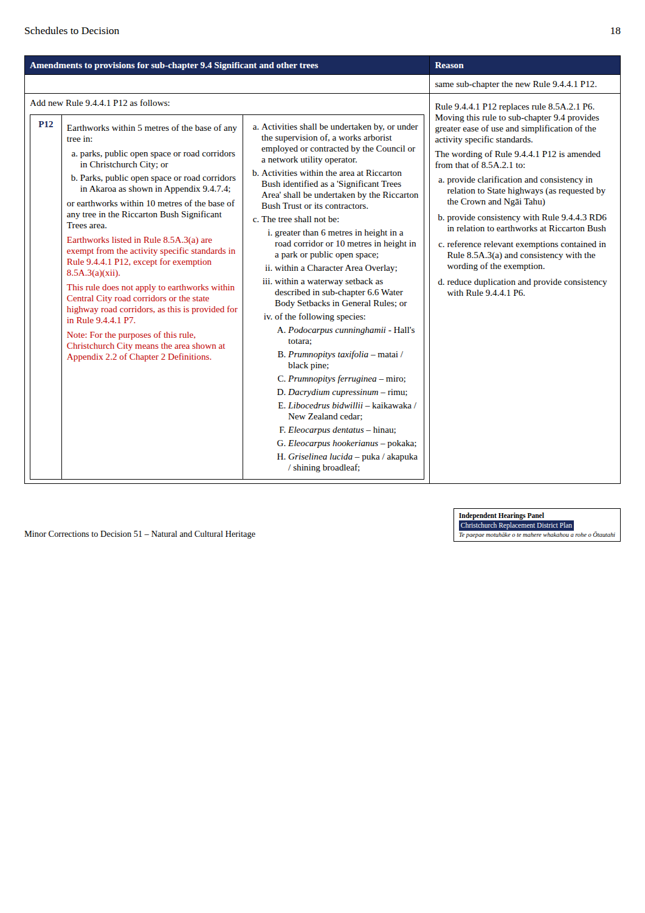Schedules to Decision 18
| Amendments to provisions for sub-chapter 9.4 Significant and other trees | Reason |
| --- | --- |
| | same sub-chapter the new Rule 9.4.4.1 P12. |
| Add new Rule 9.4.4.1 P12 as follows: / P12 / Earthworks within 5 metres of the base of any tree in: parks, public open space or road corridors in Christchurch City; or Parks, public open space or road corridors in Akaroa as shown in Appendix 9.4.7.4; or earthworks within 10 metres of the base of any tree in the Riccarton Bush Significant Trees area. Earthworks listed in Rule 8.5A.3(a) are exempt from the activity specific standards in Rule 9.4.4.1 P12, except for exemption 8.5A.3(a)(xii). This rule does not apply to earthworks within Central City road corridors or the state highway road corridors, as this is provided for in Rule 9.4.4.1 P7. Note: For the purposes of this rule, Christchurch City means the area shown at Appendix 2.2 of Chapter 2 Definitions. / Activities shall be undertaken by, or under the supervision of, a works arborist employed or contracted by the Council or a network utility operator. Activities within the area at Riccarton Bush identified as a 'Significant Trees Area' shall be undertaken by the Riccarton Bush Trust or its contractors. The tree shall not be: greater than 6 metres in height in a road corridor or 10 metres in height in a park or public open space; within a Character Area Overlay; within a waterway setback as described in sub-chapter 6.6 Water Body Setbacks in General Rules; or of the following species: Podocarpus cunninghamii - Hall's totara; Prumnopitys taxifolia – matai / black pine; Prumnopitys ferruginea – miro; Dacrydium cupressinum – rimu; Libocedrus bidwillii – kaikawaka / New Zealand cedar; Eleocarpus dentatus – hinau; Eleocarpus hookerianus – pokaka; Griselinea lucida – puka / akapuka / shining broadleaf; / | Rule 9.4.4.1 P12 replaces rule 8.5A.2.1 P6. Moving this rule to sub-chapter 9.4 provides greater ease of use and simplification of the activity specific standards. The wording of Rule 9.4.4.1 P12 is amended from that of 8.5A.2.1 to: provide clarification and consistency in relation to State highways (as requested by the Crown and Ngāi Tahu) provide consistency with Rule 9.4.4.3 RD6 in relation to earthworks at Riccarton Bush reference relevant exemptions contained in Rule 8.5A.3(a) and consistency with the wording of the exemption. reduce duplication and provide consistency with Rule 9.4.4.1 P6. |
Minor Corrections to Decision 51 – Natural and Cultural Heritage
Independent Hearings Panel
Christchurch Replacement District Plan
Te paepae motuhāke o te mahere whakahou a rohe o Ōtautahi